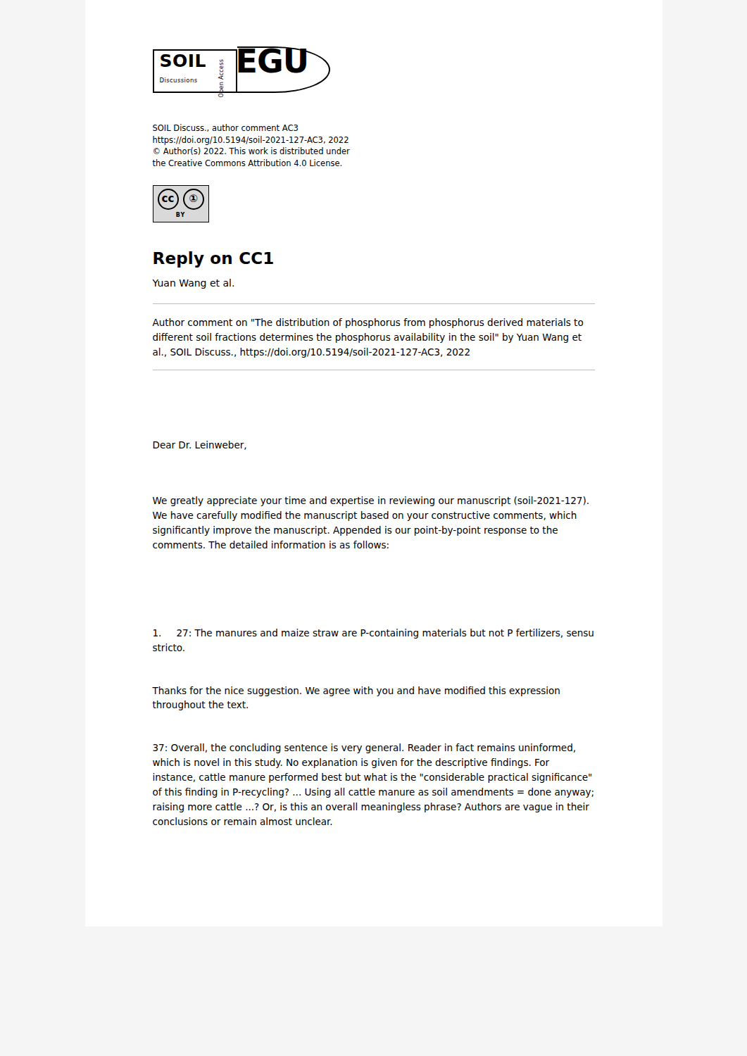SOIL Discussions Open Access EGU
SOIL Discuss., author comment AC3
https://doi.org/10.5194/soil-2021-127-AC3, 2022
© Author(s) 2022. This work is distributed under
the Creative Commons Attribution 4.0 License.
cc ①
BY
Reply on CC1
Yuan Wang et al.
Author comment on "The distribution of phosphorus from phosphorus derived materials to different soil fractions determines the phosphorus availability in the soil" by Yuan Wang et al., SOIL Discuss., https://doi.org/10.5194/soil-2021-127-AC3, 2022
Dear Dr. Leinweber,
We greatly appreciate your time and expertise in reviewing our manuscript (soil-2021-127). We have carefully modified the manuscript based on your constructive comments, which significantly improve the manuscript. Appended is our point-by-point response to the comments. The detailed information is as follows:
1. 27: The manures and maize straw are P-containing materials but not P fertilizers, sensu stricto.
Thanks for the nice suggestion. We agree with you and have modified this expression throughout the text.
37: Overall, the concluding sentence is very general. Reader in fact remains uninformed, which is novel in this study. No explanation is given for the descriptive findings. For instance, cattle manure performed best but what is the "considerable practical significance" of this finding in P-recycling? ... Using all cattle manure as soil amendments = done anyway; raising more cattle ...? Or, is this an overall meaningless phrase? Authors are vague in their conclusions or remain almost unclear.